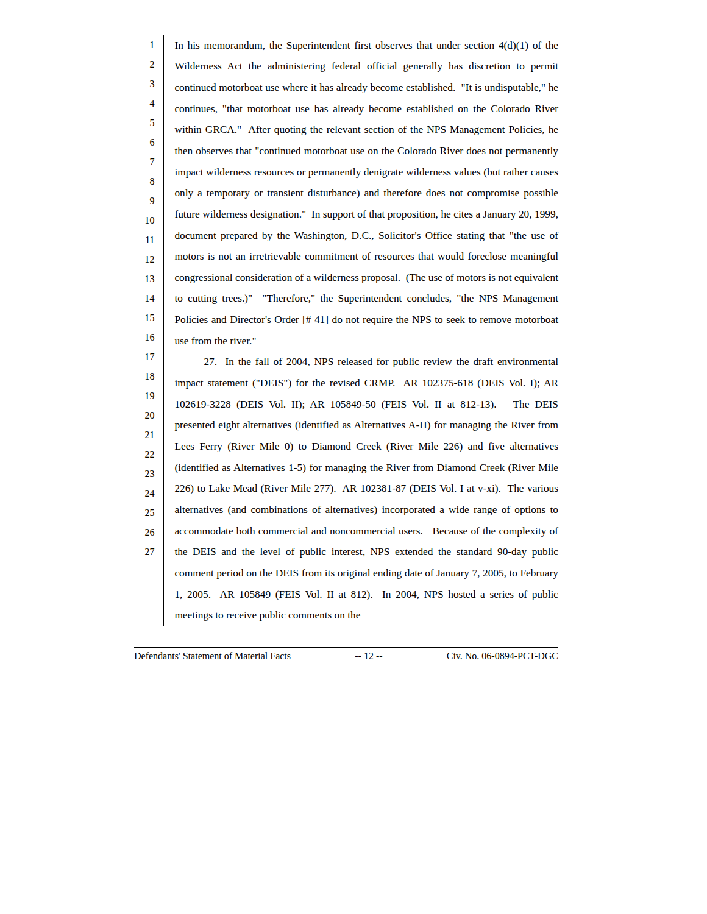1
2
3
4
5
6
7
8
9
10
11
12
13
14
15
16
17
18
19
20
21
22
23
24
25
26
27
In his memorandum, the Superintendent first observes that under section 4(d)(1) of the Wilderness Act the administering federal official generally has discretion to permit continued motorboat use where it has already become established. "It is undisputable," he continues, "that motorboat use has already become established on the Colorado River within GRCA." After quoting the relevant section of the NPS Management Policies, he then observes that "continued motorboat use on the Colorado River does not permanently impact wilderness resources or permanently denigrate wilderness values (but rather causes only a temporary or transient disturbance) and therefore does not compromise possible future wilderness designation." In support of that proposition, he cites a January 20, 1999, document prepared by the Washington, D.C., Solicitor's Office stating that "the use of motors is not an irretrievable commitment of resources that would foreclose meaningful congressional consideration of a wilderness proposal. (The use of motors is not equivalent to cutting trees.)" "Therefore," the Superintendent concludes, "the NPS Management Policies and Director's Order [# 41] do not require the NPS to seek to remove motorboat use from the river."
27. In the fall of 2004, NPS released for public review the draft environmental impact statement ("DEIS") for the revised CRMP. AR 102375-618 (DEIS Vol. I); AR 102619-3228 (DEIS Vol. II); AR 105849-50 (FEIS Vol. II at 812-13). The DEIS presented eight alternatives (identified as Alternatives A-H) for managing the River from Lees Ferry (River Mile 0) to Diamond Creek (River Mile 226) and five alternatives (identified as Alternatives 1-5) for managing the River from Diamond Creek (River Mile 226) to Lake Mead (River Mile 277). AR 102381-87 (DEIS Vol. I at v-xi). The various alternatives (and combinations of alternatives) incorporated a wide range of options to accommodate both commercial and noncommercial users. Because of the complexity of the DEIS and the level of public interest, NPS extended the standard 90-day public comment period on the DEIS from its original ending date of January 7, 2005, to February 1, 2005. AR 105849 (FEIS Vol. II at 812). In 2004, NPS hosted a series of public meetings to receive public comments on the
Defendants' Statement of Material Facts
-- 12 --
Civ. No. 06-0894-PCT-DGC